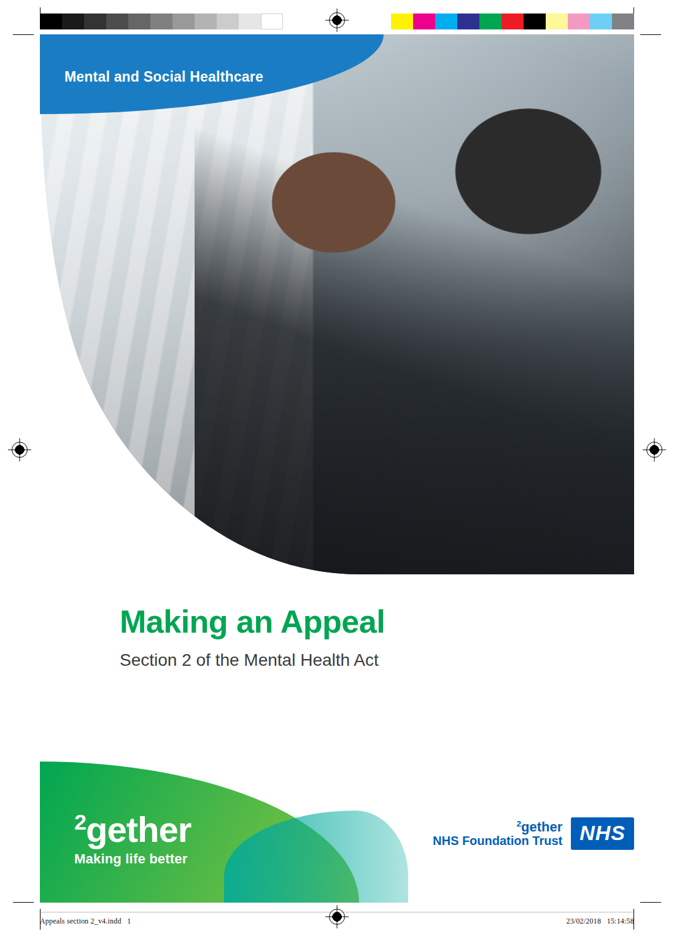Mental and Social Healthcare
Making an Appeal
Section 2 of the Mental Health Act
2gether
Making life better
2gether
NHS Foundation Trust
NHS
Appeals section 2_v4.indd 1
23/02/2018 15:14:58